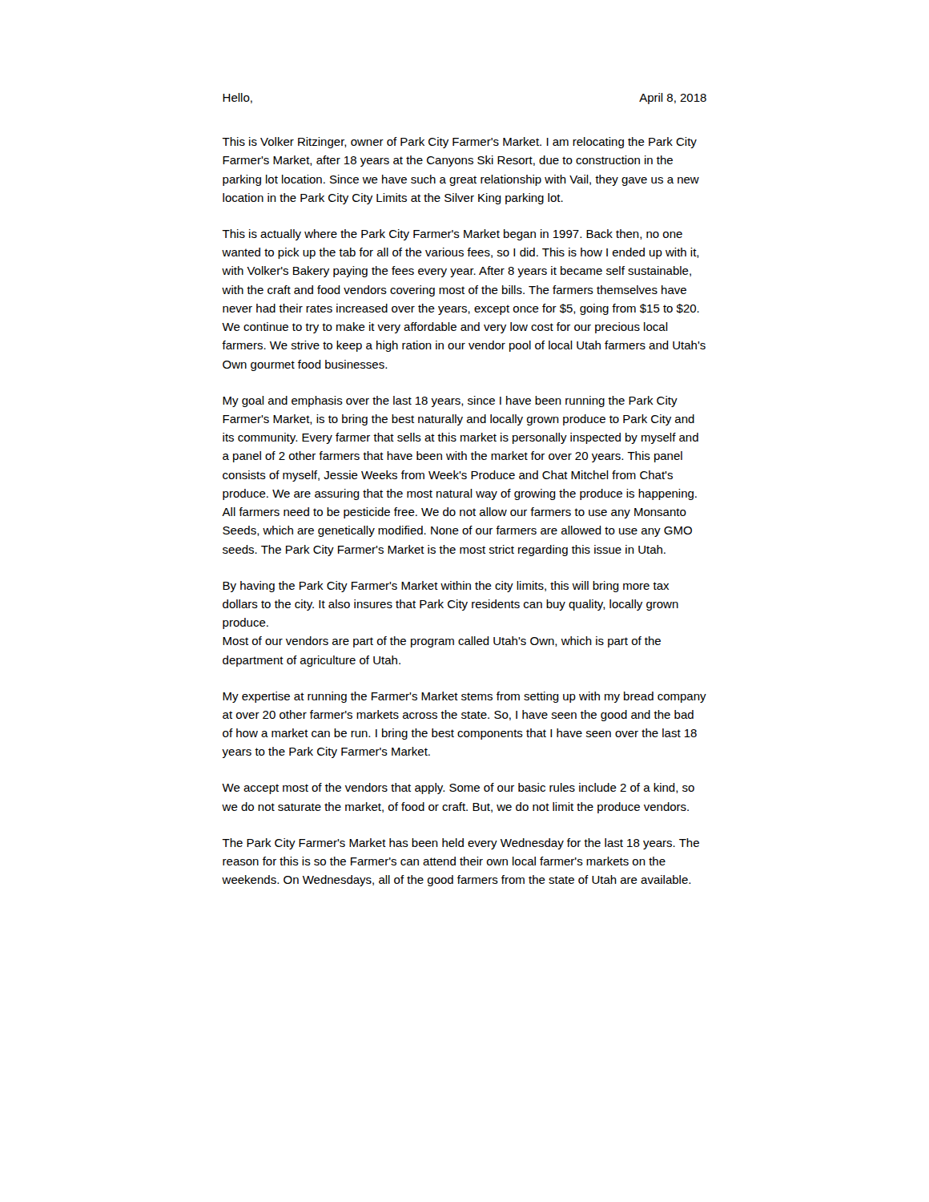Hello,
April 8, 2018
This is Volker Ritzinger, owner of Park City Farmer's Market. I am relocating the Park City Farmer's Market, after 18 years at the Canyons Ski Resort, due to construction in the parking lot location. Since we have such a great relationship with Vail, they gave us a new location in the Park City City Limits at the Silver King parking lot.
This is actually where the Park City Farmer's Market began in 1997. Back then, no one wanted to pick up the tab for all of the various fees, so I did. This is how I ended up with it, with Volker's Bakery paying the fees every year. After 8 years it became self sustainable, with the craft and food vendors covering most of the bills. The farmers themselves have never had their rates increased over the years, except once for $5, going from $15 to $20. We continue to try to make it very affordable and very low cost for our precious local farmers. We strive to keep a high ration in our vendor pool of local Utah farmers and Utah's Own gourmet food businesses.
My goal and emphasis over the last 18 years, since I have been running the Park City Farmer's Market, is to bring the best naturally and locally grown produce to Park City and its community. Every farmer that sells at this market is personally inspected by myself and a panel of 2 other farmers that have been with the market for over 20 years. This panel consists of myself, Jessie Weeks from Week's Produce and Chat Mitchel from Chat's produce. We are assuring that the most natural way of growing the produce is happening. All farmers need to be pesticide free. We do not allow our farmers to use any Monsanto Seeds, which are genetically modified. None of our farmers are allowed to use any GMO seeds. The Park City Farmer's Market is the most strict regarding this issue in Utah.
By having the Park City Farmer's Market within the city limits, this will bring more tax dollars to the city. It also insures that Park City residents can buy quality, locally grown produce.
Most of our vendors are part of the program called Utah's Own, which is part of the department of agriculture of Utah.
My expertise at running the Farmer's Market stems from setting up with my bread company at over 20 other farmer's markets across the state. So, I have seen the good and the bad of how a market can be run. I bring the best components that I have seen over the last 18 years to the Park City Farmer's Market.
We accept most of the vendors that apply. Some of our basic rules include 2 of a kind, so we do not saturate the market, of food or craft. But, we do not limit the produce vendors.
The Park City Farmer's Market has been held every Wednesday for the last 18 years. The reason for this is so the Farmer's can attend their own local farmer's markets on the weekends. On Wednesdays, all of the good farmers from the state of Utah are available.